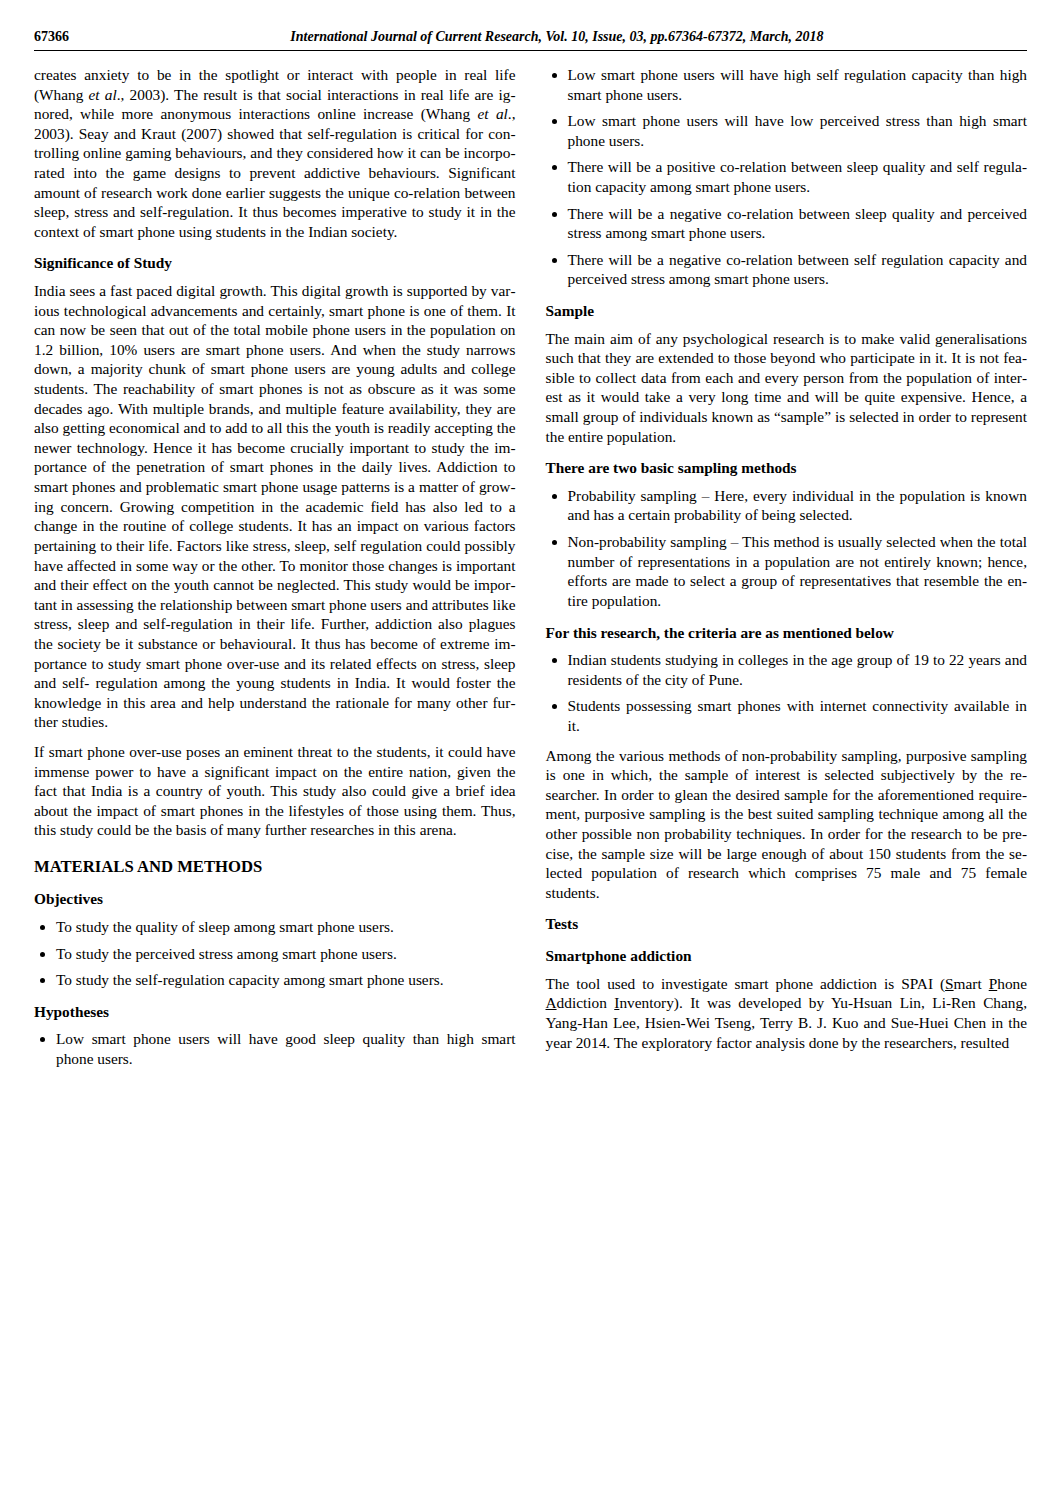67366 International Journal of Current Research, Vol. 10, Issue, 03, pp.67364-67372, March, 2018
creates anxiety to be in the spotlight or interact with people in real life (Whang et al., 2003). The result is that social interactions in real life are ignored, while more anonymous interactions online increase (Whang et al., 2003). Seay and Kraut (2007) showed that self-regulation is critical for controlling online gaming behaviours, and they considered how it can be incorporated into the game designs to prevent addictive behaviours. Significant amount of research work done earlier suggests the unique co-relation between sleep, stress and self-regulation. It thus becomes imperative to study it in the context of smart phone using students in the Indian society.
Significance of Study
India sees a fast paced digital growth. This digital growth is supported by various technological advancements and certainly, smart phone is one of them. It can now be seen that out of the total mobile phone users in the population on 1.2 billion, 10% users are smart phone users. And when the study narrows down, a majority chunk of smart phone users are young adults and college students. The reachability of smart phones is not as obscure as it was some decades ago. With multiple brands, and multiple feature availability, they are also getting economical and to add to all this the youth is readily accepting the newer technology. Hence it has become crucially important to study the importance of the penetration of smart phones in the daily lives. Addiction to smart phones and problematic smart phone usage patterns is a matter of growing concern. Growing competition in the academic field has also led to a change in the routine of college students. It has an impact on various factors pertaining to their life. Factors like stress, sleep, self regulation could possibly have affected in some way or the other. To monitor those changes is important and their effect on the youth cannot be neglected. This study would be important in assessing the relationship between smart phone users and attributes like stress, sleep and self-regulation in their life. Further, addiction also plagues the society be it substance or behavioural. It thus has become of extreme importance to study smart phone over-use and its related effects on stress, sleep and self- regulation among the young students in India. It would foster the knowledge in this area and help understand the rationale for many other further studies.
If smart phone over-use poses an eminent threat to the students, it could have immense power to have a significant impact on the entire nation, given the fact that India is a country of youth. This study also could give a brief idea about the impact of smart phones in the lifestyles of those using them. Thus, this study could be the basis of many further researches in this arena.
MATERIALS AND METHODS
Objectives
To study the quality of sleep among smart phone users.
To study the perceived stress among smart phone users.
To study the self-regulation capacity among smart phone users.
Hypotheses
Low smart phone users will have good sleep quality than high smart phone users.
Low smart phone users will have high self regulation capacity than high smart phone users.
Low smart phone users will have low perceived stress than high smart phone users.
There will be a positive co-relation between sleep quality and self regulation capacity among smart phone users.
There will be a negative co-relation between sleep quality and perceived stress among smart phone users.
There will be a negative co-relation between self regulation capacity and perceived stress among smart phone users.
Sample
The main aim of any psychological research is to make valid generalisations such that they are extended to those beyond who participate in it. It is not feasible to collect data from each and every person from the population of interest as it would take a very long time and will be quite expensive. Hence, a small group of individuals known as “sample” is selected in order to represent the entire population.
There are two basic sampling methods
Probability sampling – Here, every individual in the population is known and has a certain probability of being selected.
Non-probability sampling – This method is usually selected when the total number of representations in a population are not entirely known; hence, efforts are made to select a group of representatives that resemble the entire population.
For this research, the criteria are as mentioned below
Indian students studying in colleges in the age group of 19 to 22 years and residents of the city of Pune.
Students possessing smart phones with internet connectivity available in it.
Among the various methods of non-probability sampling, purposive sampling is one in which, the sample of interest is selected subjectively by the researcher. In order to glean the desired sample for the aforementioned requirement, purposive sampling is the best suited sampling technique among all the other possible non probability techniques. In order for the research to be precise, the sample size will be large enough of about 150 students from the selected population of research which comprises 75 male and 75 female students.
Tests
Smartphone addiction
The tool used to investigate smart phone addiction is SPAI (Smart Phone Addiction Inventory). It was developed by Yu-Hsuan Lin, Li-Ren Chang, Yang-Han Lee, Hsien-Wei Tseng, Terry B. J. Kuo and Sue-Huei Chen in the year 2014. The exploratory factor analysis done by the researchers, resulted